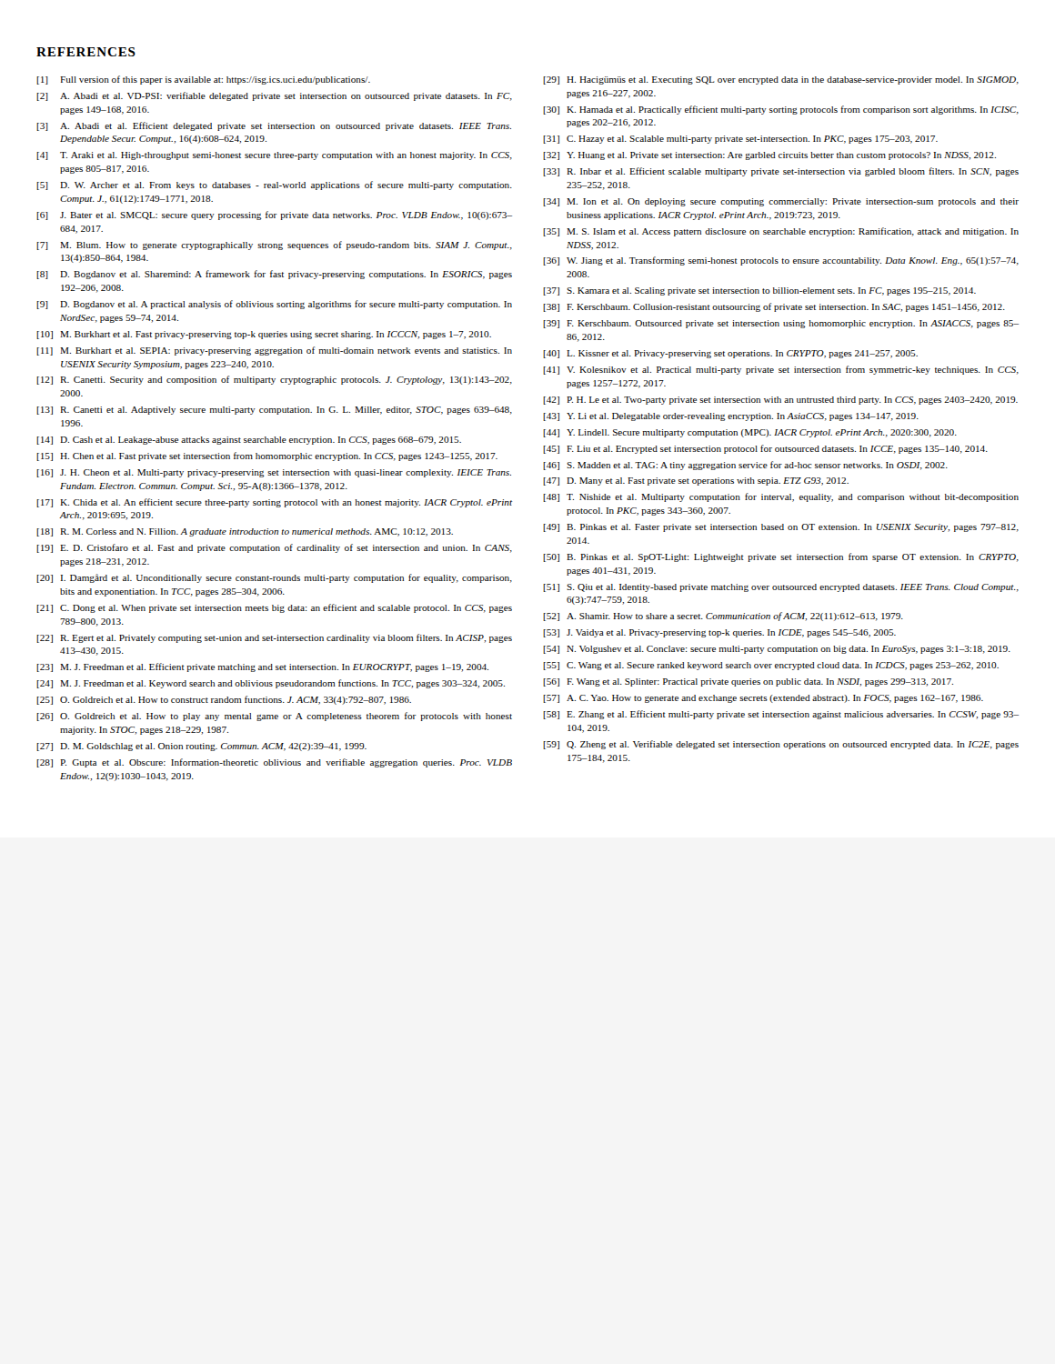REFERENCES
[1] Full version of this paper is available at: https://isg.ics.uci.edu/publications/.
[2] A. Abadi et al. VD-PSI: verifiable delegated private set intersection on outsourced private datasets. In FC, pages 149–168, 2016.
[3] A. Abadi et al. Efficient delegated private set intersection on outsourced private datasets. IEEE Trans. Dependable Secur. Comput., 16(4):608–624, 2019.
[4] T. Araki et al. High-throughput semi-honest secure three-party computation with an honest majority. In CCS, pages 805–817, 2016.
[5] D. W. Archer et al. From keys to databases - real-world applications of secure multi-party computation. Comput. J., 61(12):1749–1771, 2018.
[6] J. Bater et al. SMCQL: secure query processing for private data networks. Proc. VLDB Endow., 10(6):673–684, 2017.
[7] M. Blum. How to generate cryptographically strong sequences of pseudo-random bits. SIAM J. Comput., 13(4):850–864, 1984.
[8] D. Bogdanov et al. Sharemind: A framework for fast privacy-preserving computations. In ESORICS, pages 192–206, 2008.
[9] D. Bogdanov et al. A practical analysis of oblivious sorting algorithms for secure multi-party computation. In NordSec, pages 59–74, 2014.
[10] M. Burkhart et al. Fast privacy-preserving top-k queries using secret sharing. In ICCCN, pages 1–7, 2010.
[11] M. Burkhart et al. SEPIA: privacy-preserving aggregation of multi-domain network events and statistics. In USENIX Security Symposium, pages 223–240, 2010.
[12] R. Canetti. Security and composition of multiparty cryptographic protocols. J. Cryptology, 13(1):143–202, 2000.
[13] R. Canetti et al. Adaptively secure multi-party computation. In G. L. Miller, editor, STOC, pages 639–648, 1996.
[14] D. Cash et al. Leakage-abuse attacks against searchable encryption. In CCS, pages 668–679, 2015.
[15] H. Chen et al. Fast private set intersection from homomorphic encryption. In CCS, pages 1243–1255, 2017.
[16] J. H. Cheon et al. Multi-party privacy-preserving set intersection with quasi-linear complexity. IEICE Trans. Fundam. Electron. Commun. Comput. Sci., 95-A(8):1366–1378, 2012.
[17] K. Chida et al. An efficient secure three-party sorting protocol with an honest majority. IACR Cryptol. ePrint Arch., 2019:695, 2019.
[18] R. M. Corless and N. Fillion. A graduate introduction to numerical methods. AMC, 10:12, 2013.
[19] E. D. Cristofaro et al. Fast and private computation of cardinality of set intersection and union. In CANS, pages 218–231, 2012.
[20] I. Damgård et al. Unconditionally secure constant-rounds multi-party computation for equality, comparison, bits and exponentiation. In TCC, pages 285–304, 2006.
[21] C. Dong et al. When private set intersection meets big data: an efficient and scalable protocol. In CCS, pages 789–800, 2013.
[22] R. Egert et al. Privately computing set-union and set-intersection cardinality via bloom filters. In ACISP, pages 413–430, 2015.
[23] M. J. Freedman et al. Efficient private matching and set intersection. In EUROCRYPT, pages 1–19, 2004.
[24] M. J. Freedman et al. Keyword search and oblivious pseudorandom functions. In TCC, pages 303–324, 2005.
[25] O. Goldreich et al. How to construct random functions. J. ACM, 33(4):792–807, 1986.
[26] O. Goldreich et al. How to play any mental game or A completeness theorem for protocols with honest majority. In STOC, pages 218–229, 1987.
[27] D. M. Goldschlag et al. Onion routing. Commun. ACM, 42(2):39–41, 1999.
[28] P. Gupta et al. Obscure: Information-theoretic oblivious and verifiable aggregation queries. Proc. VLDB Endow., 12(9):1030–1043, 2019.
[29] H. Hacigümüs et al. Executing SQL over encrypted data in the database-service-provider model. In SIGMOD, pages 216–227, 2002.
[30] K. Hamada et al. Practically efficient multi-party sorting protocols from comparison sort algorithms. In ICISC, pages 202–216, 2012.
[31] C. Hazay et al. Scalable multi-party private set-intersection. In PKC, pages 175–203, 2017.
[32] Y. Huang et al. Private set intersection: Are garbled circuits better than custom protocols? In NDSS, 2012.
[33] R. Inbar et al. Efficient scalable multiparty private set-intersection via garbled bloom filters. In SCN, pages 235–252, 2018.
[34] M. Ion et al. On deploying secure computing commercially: Private intersection-sum protocols and their business applications. IACR Cryptol. ePrint Arch., 2019:723, 2019.
[35] M. S. Islam et al. Access pattern disclosure on searchable encryption: Ramification, attack and mitigation. In NDSS, 2012.
[36] W. Jiang et al. Transforming semi-honest protocols to ensure accountability. Data Knowl. Eng., 65(1):57–74, 2008.
[37] S. Kamara et al. Scaling private set intersection to billion-element sets. In FC, pages 195–215, 2014.
[38] F. Kerschbaum. Collusion-resistant outsourcing of private set intersection. In SAC, pages 1451–1456, 2012.
[39] F. Kerschbaum. Outsourced private set intersection using homomorphic encryption. In ASIACCS, pages 85–86, 2012.
[40] L. Kissner et al. Privacy-preserving set operations. In CRYPTO, pages 241–257, 2005.
[41] V. Kolesnikov et al. Practical multi-party private set intersection from symmetric-key techniques. In CCS, pages 1257–1272, 2017.
[42] P. H. Le et al. Two-party private set intersection with an untrusted third party. In CCS, pages 2403–2420, 2019.
[43] Y. Li et al. Delegatable order-revealing encryption. In AsiaCCS, pages 134–147, 2019.
[44] Y. Lindell. Secure multiparty computation (MPC). IACR Cryptol. ePrint Arch., 2020:300, 2020.
[45] F. Liu et al. Encrypted set intersection protocol for outsourced datasets. In ICCE, pages 135–140, 2014.
[46] S. Madden et al. TAG: A tiny aggregation service for ad-hoc sensor networks. In OSDI, 2002.
[47] D. Many et al. Fast private set operations with sepia. ETZ G93, 2012.
[48] T. Nishide et al. Multiparty computation for interval, equality, and comparison without bit-decomposition protocol. In PKC, pages 343–360, 2007.
[49] B. Pinkas et al. Faster private set intersection based on OT extension. In USENIX Security, pages 797–812, 2014.
[50] B. Pinkas et al. SpOT-Light: Lightweight private set intersection from sparse OT extension. In CRYPTO, pages 401–431, 2019.
[51] S. Qiu et al. Identity-based private matching over outsourced encrypted datasets. IEEE Trans. Cloud Comput., 6(3):747–759, 2018.
[52] A. Shamir. How to share a secret. Communication of ACM, 22(11):612–613, 1979.
[53] J. Vaidya et al. Privacy-preserving top-k queries. In ICDE, pages 545–546, 2005.
[54] N. Volgushev et al. Conclave: secure multi-party computation on big data. In EuroSys, pages 3:1–3:18, 2019.
[55] C. Wang et al. Secure ranked keyword search over encrypted cloud data. In ICDCS, pages 253–262, 2010.
[56] F. Wang et al. Splinter: Practical private queries on public data. In NSDI, pages 299–313, 2017.
[57] A. C. Yao. How to generate and exchange secrets (extended abstract). In FOCS, pages 162–167, 1986.
[58] E. Zhang et al. Efficient multi-party private set intersection against malicious adversaries. In CCSW, page 93–104, 2019.
[59] Q. Zheng et al. Verifiable delegated set intersection operations on outsourced encrypted data. In IC2E, pages 175–184, 2015.